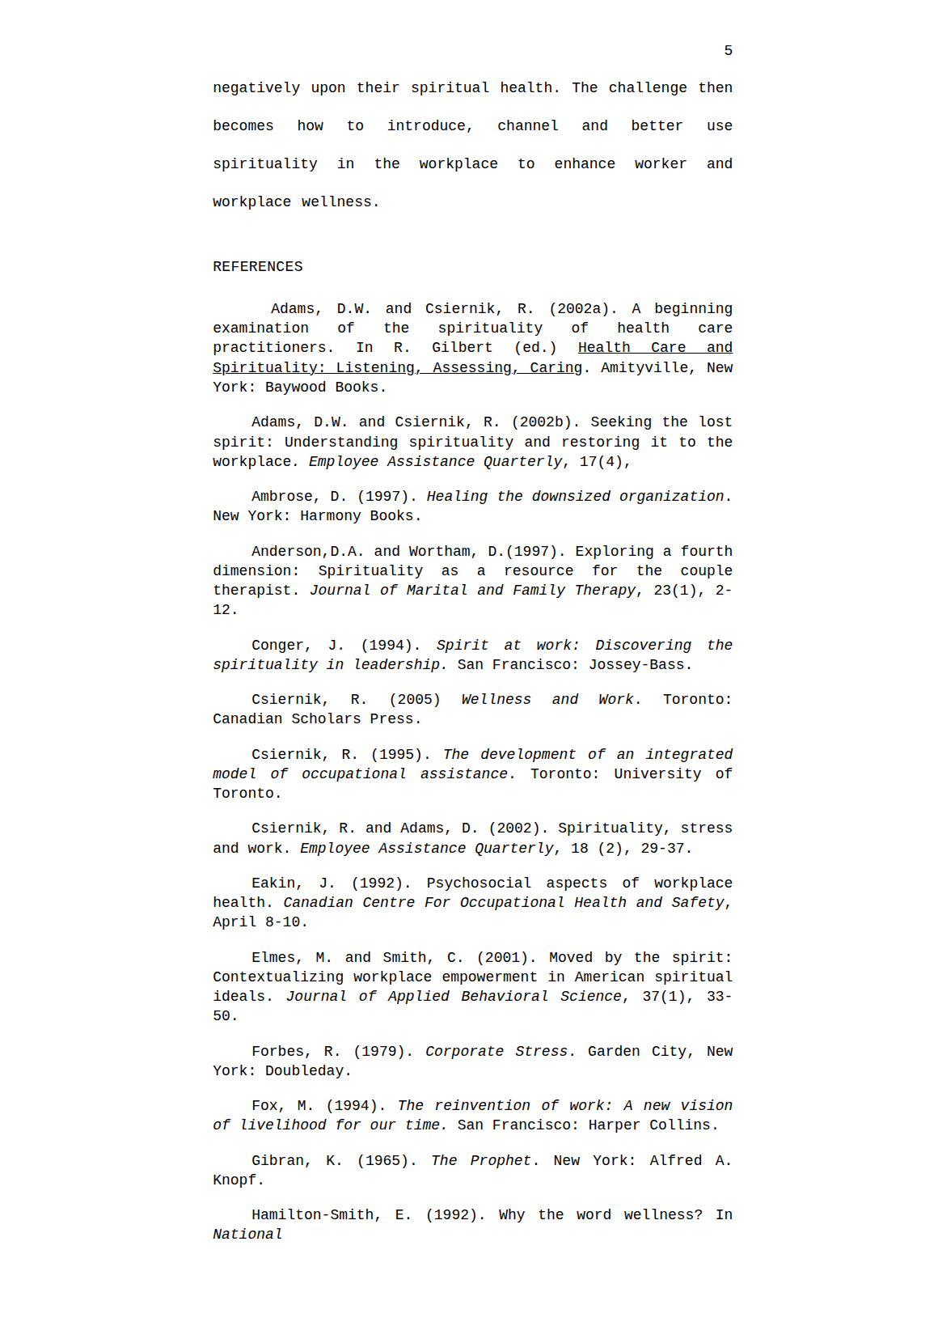5
negatively upon their spiritual health. The challenge then becomes how to introduce, channel and better use spirituality in the workplace to enhance worker and workplace wellness.
REFERENCES
Adams, D.W. and Csiernik, R. (2002a). A beginning examination of the spirituality of health care practitioners. In R. Gilbert (ed.) Health Care and Spirituality: Listening, Assessing, Caring. Amityville, New York: Baywood Books.
Adams, D.W. and Csiernik, R. (2002b). Seeking the lost spirit: Understanding spirituality and restoring it to the workplace. Employee Assistance Quarterly, 17(4),
Ambrose, D. (1997). Healing the downsized organization. New York: Harmony Books.
Anderson,D.A. and Wortham, D.(1997). Exploring a fourth dimension: Spirituality as a resource for the couple therapist. Journal of Marital and Family Therapy, 23(1), 2-12.
Conger, J. (1994). Spirit at work: Discovering the spirituality in leadership. San Francisco: Jossey-Bass.
Csiernik, R. (2005) Wellness and Work. Toronto: Canadian Scholars Press.
Csiernik, R. (1995). The development of an integrated model of occupational assistance. Toronto: University of Toronto.
Csiernik, R. and Adams, D. (2002). Spirituality, stress and work. Employee Assistance Quarterly, 18 (2), 29-37.
Eakin, J. (1992). Psychosocial aspects of workplace health. Canadian Centre For Occupational Health and Safety, April 8-10.
Elmes, M. and Smith, C. (2001). Moved by the spirit: Contextualizing workplace empowerment in American spiritual ideals. Journal of Applied Behavioral Science, 37(1), 33-50.
Forbes, R. (1979). Corporate Stress. Garden City, New York: Doubleday.
Fox, M. (1994). The reinvention of work: A new vision of livelihood for our time. San Francisco: Harper Collins.
Gibran, K. (1965). The Prophet. New York: Alfred A. Knopf.
Hamilton-Smith, E. (1992). Why the word wellness? In National